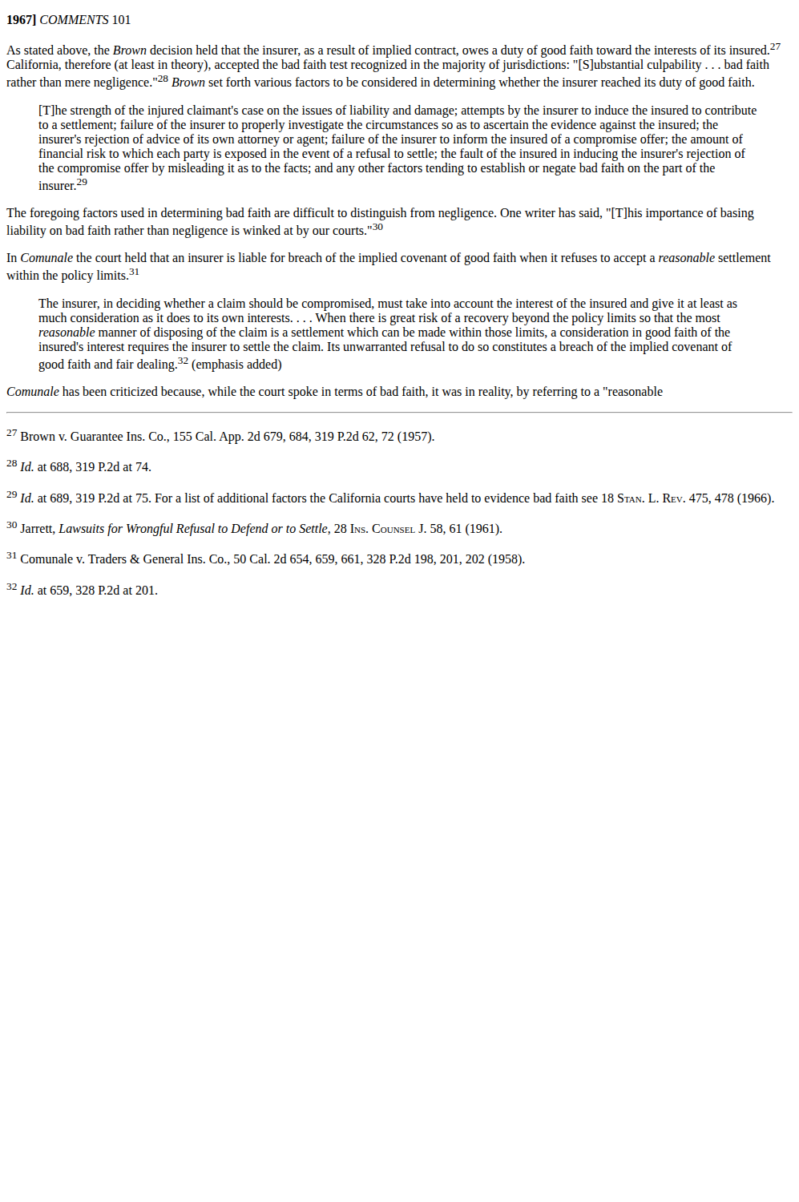1967] COMMENTS 101
As stated above, the Brown decision held that the insurer, as a result of implied contract, owes a duty of good faith toward the interests of its insured.27 California, therefore (at least in theory), accepted the bad faith test recognized in the majority of jurisdictions: "[S]ubstantial culpability . . . bad faith rather than mere negligence."28 Brown set forth various factors to be considered in determining whether the insurer reached its duty of good faith.
[T]he strength of the injured claimant's case on the issues of liability and damage; attempts by the insurer to induce the insured to contribute to a settlement; failure of the insurer to properly investigate the circumstances so as to ascertain the evidence against the insured; the insurer's rejection of advice of its own attorney or agent; failure of the insurer to inform the insured of a compromise offer; the amount of financial risk to which each party is exposed in the event of a refusal to settle; the fault of the insured in inducing the insurer's rejection of the compromise offer by misleading it as to the facts; and any other factors tending to establish or negate bad faith on the part of the insurer.29
The foregoing factors used in determining bad faith are difficult to distinguish from negligence. One writer has said, "[T]his importance of basing liability on bad faith rather than negligence is winked at by our courts."30
In Comunale the court held that an insurer is liable for breach of the implied covenant of good faith when it refuses to accept a reasonable settlement within the policy limits.31
The insurer, in deciding whether a claim should be compromised, must take into account the interest of the insured and give it at least as much consideration as it does to its own interests. . . . When there is great risk of a recovery beyond the policy limits so that the most reasonable manner of disposing of the claim is a settlement which can be made within those limits, a consideration in good faith of the insured's interest requires the insurer to settle the claim. Its unwarranted refusal to do so constitutes a breach of the implied covenant of good faith and fair dealing.32 (emphasis added)
Comunale has been criticized because, while the court spoke in terms of bad faith, it was in reality, by referring to a "reasonable
27 Brown v. Guarantee Ins. Co., 155 Cal. App. 2d 679, 684, 319 P.2d 62, 72 (1957).
28 Id. at 688, 319 P.2d at 74.
29 Id. at 689, 319 P.2d at 75. For a list of additional factors the California courts have held to evidence bad faith see 18 Stan. L. Rev. 475, 478 (1966).
30 Jarrett, Lawsuits for Wrongful Refusal to Defend or to Settle, 28 Ins. Counsel J. 58, 61 (1961).
31 Comunale v. Traders & General Ins. Co., 50 Cal. 2d 654, 659, 661, 328 P.2d 198, 201, 202 (1958).
32 Id. at 659, 328 P.2d at 201.